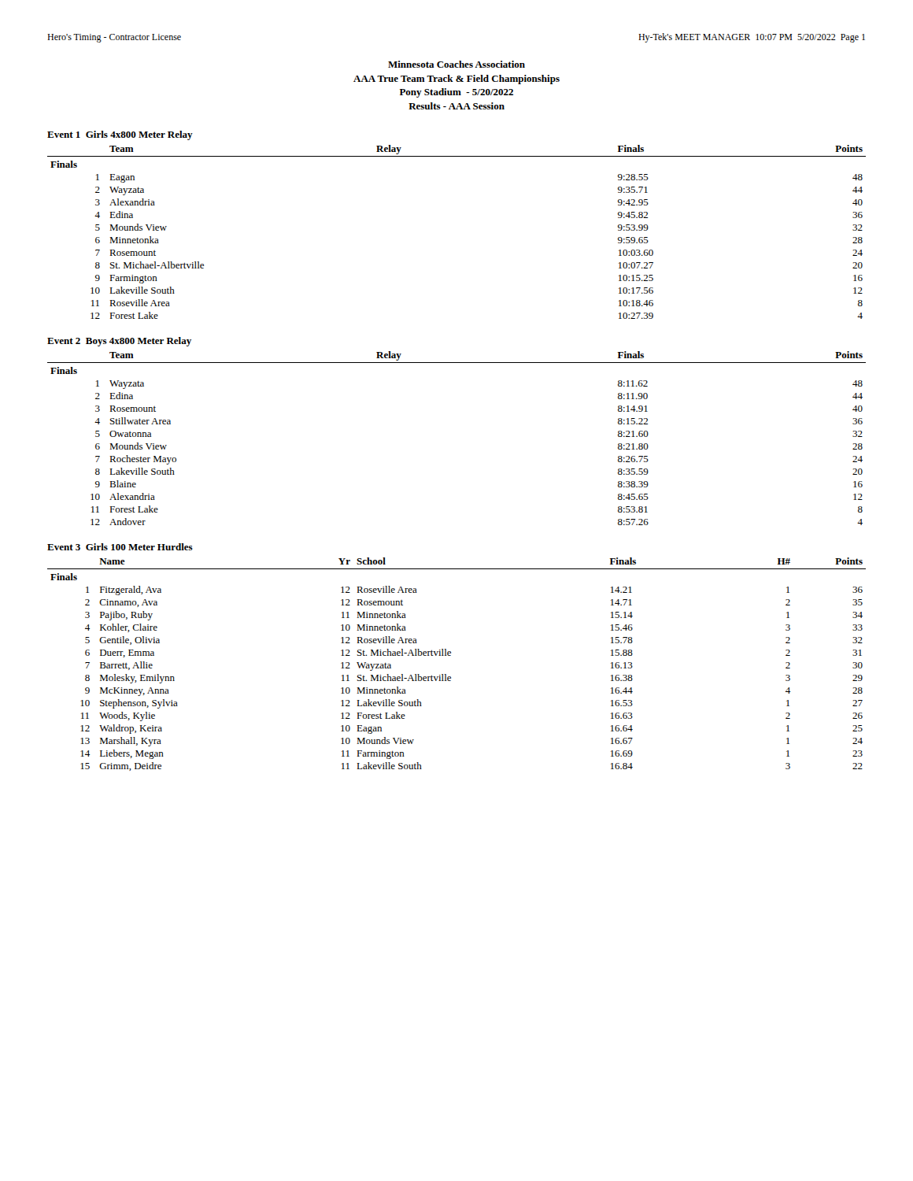Hero's Timing - Contractor License
Hy-Tek's MEET MANAGER 10:07 PM 5/20/2022 Page 1
Minnesota Coaches Association
AAA True Team Track & Field Championships
Pony Stadium - 5/20/2022
Results - AAA Session
Event 1 Girls 4x800 Meter Relay
| | Team | Relay | Finals | Points |
| --- | --- | --- | --- | --- |
| Finals |
| 1 | Eagan | | 9:28.55 | 48 |
| 2 | Wayzata | | 9:35.71 | 44 |
| 3 | Alexandria | | 9:42.95 | 40 |
| 4 | Edina | | 9:45.82 | 36 |
| 5 | Mounds View | | 9:53.99 | 32 |
| 6 | Minnetonka | | 9:59.65 | 28 |
| 7 | Rosemount | | 10:03.60 | 24 |
| 8 | St. Michael-Albertville | | 10:07.27 | 20 |
| 9 | Farmington | | 10:15.25 | 16 |
| 10 | Lakeville South | | 10:17.56 | 12 |
| 11 | Roseville Area | | 10:18.46 | 8 |
| 12 | Forest Lake | | 10:27.39 | 4 |
Event 2 Boys 4x800 Meter Relay
| | Team | Relay | Finals | Points |
| --- | --- | --- | --- | --- |
| Finals |
| 1 | Wayzata | | 8:11.62 | 48 |
| 2 | Edina | | 8:11.90 | 44 |
| 3 | Rosemount | | 8:14.91 | 40 |
| 4 | Stillwater Area | | 8:15.22 | 36 |
| 5 | Owatonna | | 8:21.60 | 32 |
| 6 | Mounds View | | 8:21.80 | 28 |
| 7 | Rochester Mayo | | 8:26.75 | 24 |
| 8 | Lakeville South | | 8:35.59 | 20 |
| 9 | Blaine | | 8:38.39 | 16 |
| 10 | Alexandria | | 8:45.65 | 12 |
| 11 | Forest Lake | | 8:53.81 | 8 |
| 12 | Andover | | 8:57.26 | 4 |
Event 3 Girls 100 Meter Hurdles
| | Name | Yr | School | Finals | H# | Points |
| --- | --- | --- | --- | --- | --- | --- |
| Finals |
| 1 | Fitzgerald, Ava | 12 | Roseville Area | 14.21 | 1 | 36 |
| 2 | Cinnamo, Ava | 12 | Rosemount | 14.71 | 2 | 35 |
| 3 | Pajibo, Ruby | 11 | Minnetonka | 15.14 | 1 | 34 |
| 4 | Kohler, Claire | 10 | Minnetonka | 15.46 | 3 | 33 |
| 5 | Gentile, Olivia | 12 | Roseville Area | 15.78 | 2 | 32 |
| 6 | Duerr, Emma | 12 | St. Michael-Albertville | 15.88 | 2 | 31 |
| 7 | Barrett, Allie | 12 | Wayzata | 16.13 | 2 | 30 |
| 8 | Molesky, Emilynn | 11 | St. Michael-Albertville | 16.38 | 3 | 29 |
| 9 | McKinney, Anna | 10 | Minnetonka | 16.44 | 4 | 28 |
| 10 | Stephenson, Sylvia | 12 | Lakeville South | 16.53 | 1 | 27 |
| 11 | Woods, Kylie | 12 | Forest Lake | 16.63 | 2 | 26 |
| 12 | Waldrop, Keira | 10 | Eagan | 16.64 | 1 | 25 |
| 13 | Marshall, Kyra | 10 | Mounds View | 16.67 | 1 | 24 |
| 14 | Liebers, Megan | 11 | Farmington | 16.69 | 1 | 23 |
| 15 | Grimm, Deidre | 11 | Lakeville South | 16.84 | 3 | 22 |